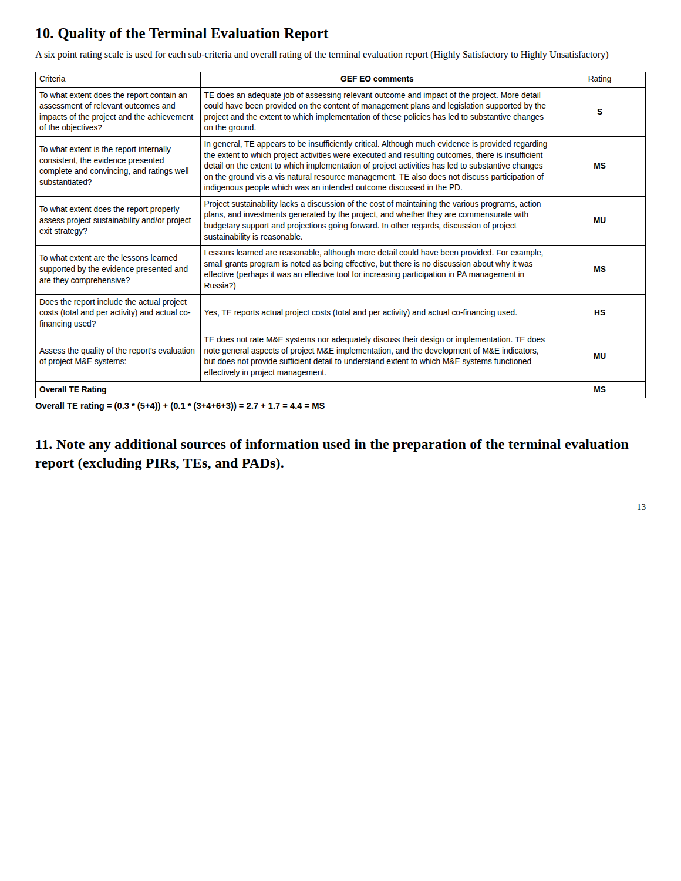10. Quality of the Terminal Evaluation Report
A six point rating scale is used for each sub-criteria and overall rating of the terminal evaluation report (Highly Satisfactory to Highly Unsatisfactory)
| Criteria | GEF EO comments | Rating |
| --- | --- | --- |
| To what extent does the report contain an assessment of relevant outcomes and impacts of the project and the achievement of the objectives? | TE does an adequate job of assessing relevant outcome and impact of the project. More detail could have been provided on the content of management plans and legislation supported by the project and the extent to which implementation of these policies has led to substantive changes on the ground. | S |
| To what extent is the report internally consistent, the evidence presented complete and convincing, and ratings well substantiated? | In general, TE appears to be insufficiently critical. Although much evidence is provided regarding the extent to which project activities were executed and resulting outcomes, there is insufficient detail on the extent to which implementation of project activities has led to substantive changes on the ground vis a vis natural resource management. TE also does not discuss participation of indigenous people which was an intended outcome discussed in the PD. | MS |
| To what extent does the report properly assess project sustainability and/or project exit strategy? | Project sustainability lacks a discussion of the cost of maintaining the various programs, action plans, and investments generated by the project, and whether they are commensurate with budgetary support and projections going forward. In other regards, discussion of project sustainability is reasonable. | MU |
| To what extent are the lessons learned supported by the evidence presented and are they comprehensive? | Lessons learned are reasonable, although more detail could have been provided. For example, small grants program is noted as being effective, but there is no discussion about why it was effective (perhaps it was an effective tool for increasing participation in PA management in Russia?) | MS |
| Does the report include the actual project costs (total and per activity) and actual co-financing used? | Yes, TE reports actual project costs (total and per activity) and actual co-financing used. | HS |
| Assess the quality of the report’s evaluation of project M&E systems: | TE does not rate M&E systems nor adequately discuss their design or implementation. TE does note general aspects of project M&E implementation, and the development of M&E indicators, but does not provide sufficient detail to understand extent to which M&E systems functioned effectively in project management. | MU |
| Overall TE Rating | MS |
Overall TE rating = (0.3 * (5+4)) + (0.1 * (3+4+6+3)) = 2.7 + 1.7 = 4.4 = MS
11. Note any additional sources of information used in the preparation of the terminal evaluation report (excluding PIRs, TEs, and PADs).
13